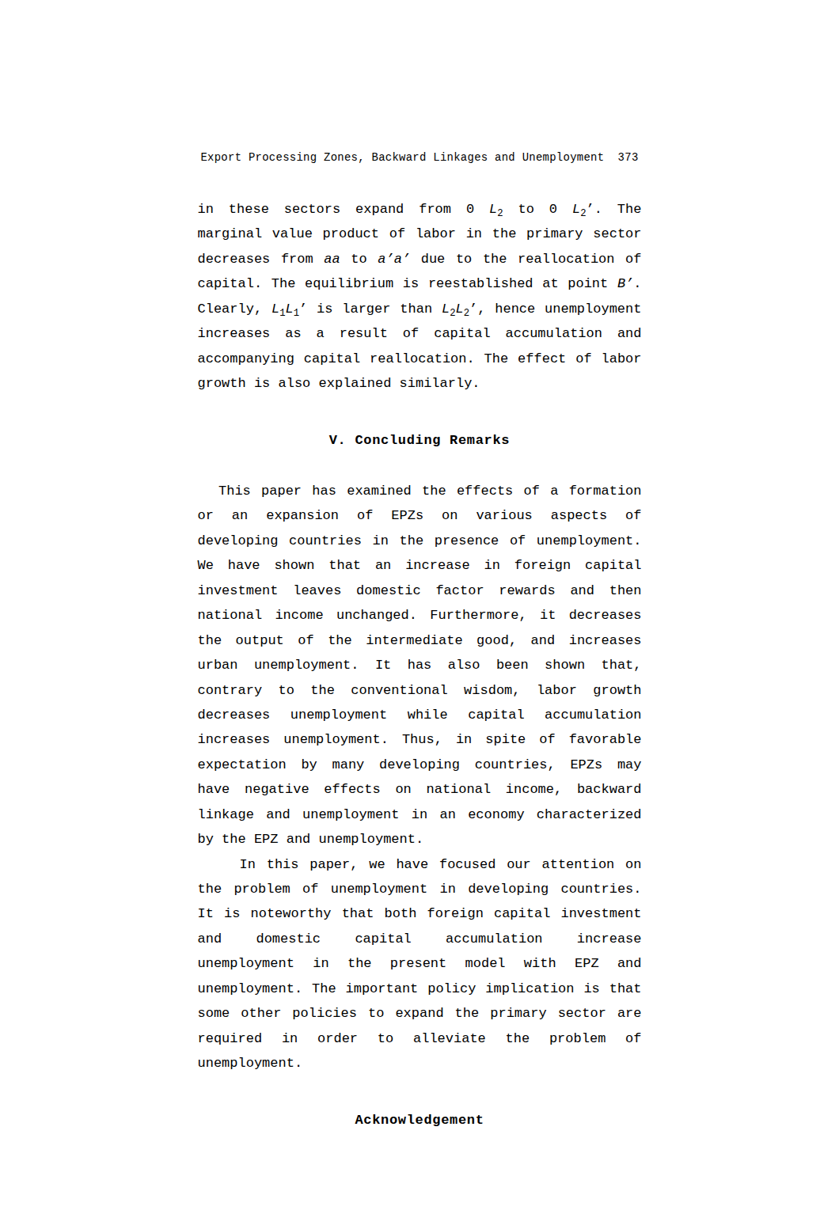Export Processing Zones, Backward Linkages and Unemployment 373
in these sectors expand from 0 L2 to 0 L2’. The marginal value product of labor in the primary sector decreases from aa to a’a’ due to the reallocation of capital. The equilibrium is reestablished at point B’. Clearly, L1L1’ is larger than L2L2’, hence unemployment increases as a result of capital accumulation and accompanying capital reallocation. The effect of labor growth is also explained similarly.
V. Concluding Remarks
This paper has examined the effects of a formation or an expansion of EPZs on various aspects of developing countries in the presence of unemployment. We have shown that an increase in foreign capital investment leaves domestic factor rewards and then national income unchanged. Furthermore, it decreases the output of the intermediate good, and increases urban unemployment. It has also been shown that, contrary to the conventional wisdom, labor growth decreases unemployment while capital accumulation increases unemployment. Thus, in spite of favorable expectation by many developing countries, EPZs may have negative effects on national income, backward linkage and unemployment in an economy characterized by the EPZ and unemployment.
In this paper, we have focused our attention on the problem of unemployment in developing countries. It is noteworthy that both foreign capital investment and domestic capital accumulation increase unemployment in the present model with EPZ and unemployment. The important policy implication is that some other policies to expand the primary sector are required in order to alleviate the problem of unemployment.
Acknowledgement